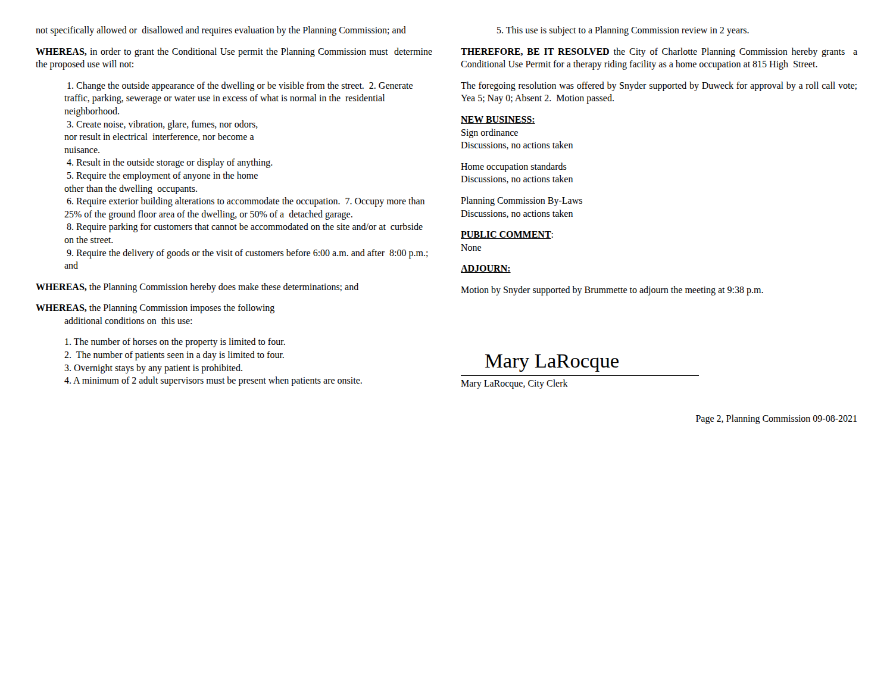not specifically allowed or disallowed and requires evaluation by the Planning Commission; and
WHEREAS, in order to grant the Conditional Use permit the Planning Commission must determine the proposed use will not:
1. Change the outside appearance of the dwelling or be visible from the street. 2. Generate traffic, parking, sewerage or water use in excess of what is normal in the residential neighborhood.
3. Create noise, vibration, glare, fumes, nor odors,
nor result in electrical interference, nor become a
nuisance.
4. Result in the outside storage or display of anything.
5. Require the employment of anyone in the home
other than the dwelling occupants.
6. Require exterior building alterations to accommodate the occupation. 7. Occupy more than 25% of the ground floor area of the dwelling, or 50% of a detached garage.
8. Require parking for customers that cannot be accommodated on the site and/or at curbside on the street.
9. Require the delivery of goods or the visit of customers before 6:00 a.m. and after 8:00 p.m.; and
WHEREAS, the Planning Commission hereby does make these determinations; and
WHEREAS, the Planning Commission imposes the following
additional conditions on this use:
1. The number of horses on the property is limited to four.
2. The number of patients seen in a day is limited to four.
3. Overnight stays by any patient is prohibited.
4. A minimum of 2 adult supervisors must be present when patients are onsite.
5. This use is subject to a Planning Commission review in 2 years.
THEREFORE, BE IT RESOLVED the City of Charlotte Planning Commission hereby grants a Conditional Use Permit for a therapy riding facility as a home occupation at 815 High Street.
The foregoing resolution was offered by Snyder supported by Duweck for approval by a roll call vote; Yea 5; Nay 0; Absent 2. Motion passed.
NEW BUSINESS:
Sign ordinance
Discussions, no actions taken
Home occupation standards
Discussions, no actions taken
Planning Commission By-Laws
Discussions, no actions taken
PUBLIC COMMENT:
None
ADJOURN:
Motion by Snyder supported by Brummette to adjourn the meeting at 9:38 p.m.
Mary LaRocque
Mary LaRocque, City Clerk
Page 2, Planning Commission 09-08-2021